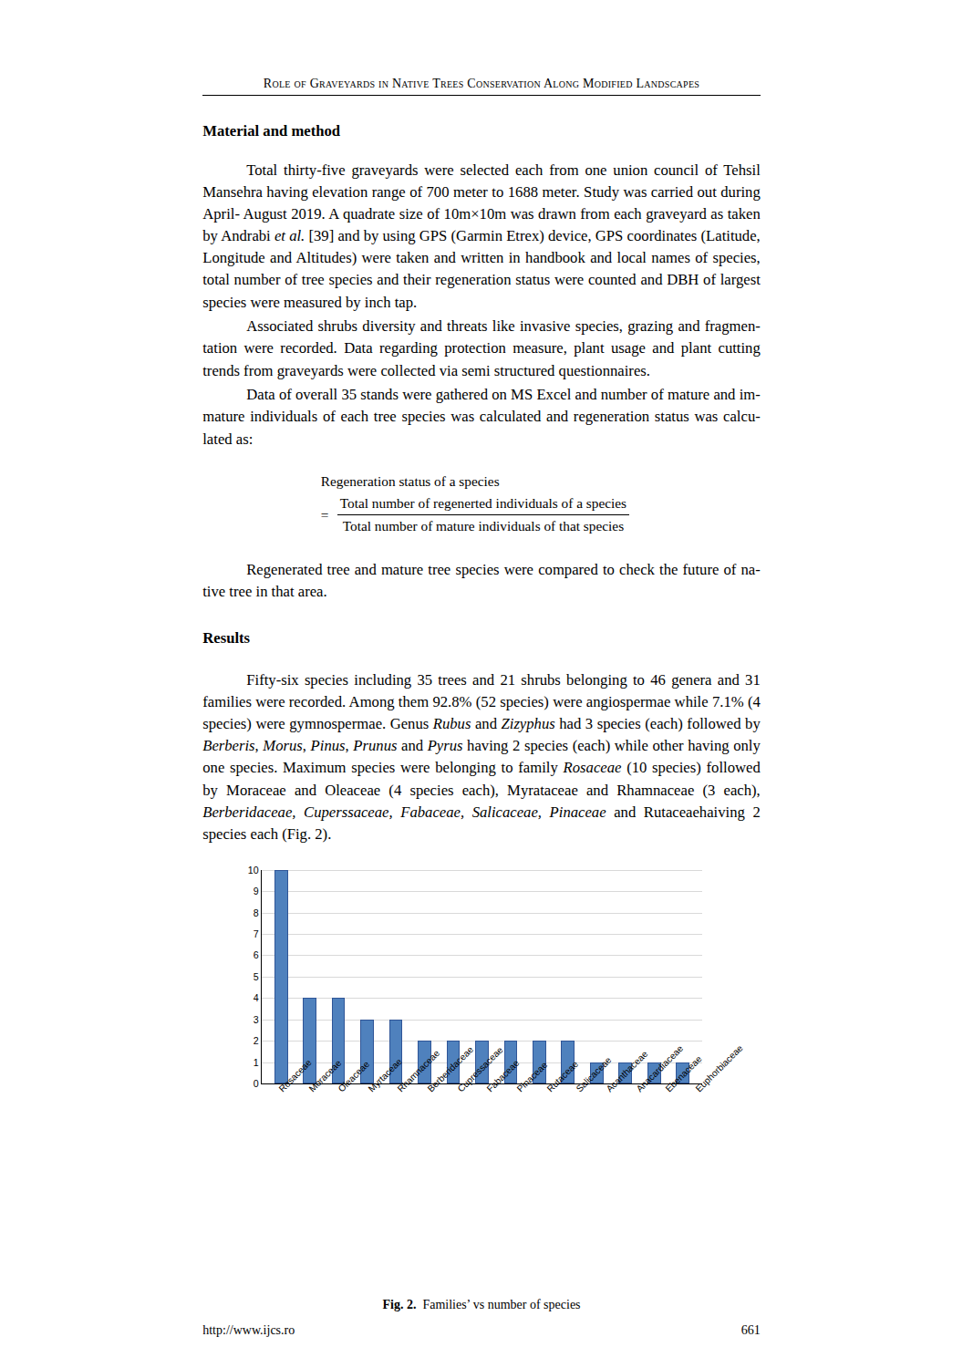Role of Graveyards in Native Trees Conservation Along Modified Landscapes
Material and method
Total thirty-five graveyards were selected each from one union council of Tehsil Mansehra having elevation range of 700 meter to 1688 meter. Study was carried out during April- August 2019. A quadrate size of 10m×10m was drawn from each graveyard as taken by Andrabi et al. [39] and by using GPS (Garmin Etrex) device, GPS coordinates (Latitude, Longitude and Altitudes) were taken and written in handbook and local names of species, total number of tree species and their regeneration status were counted and DBH of largest species were measured by inch tap.
Associated shrubs diversity and threats like invasive species, grazing and fragmentation were recorded. Data regarding protection measure, plant usage and plant cutting trends from graveyards were collected via semi structured questionnaires.
Data of overall 35 stands were gathered on MS Excel and number of mature and immature individuals of each tree species was calculated and regeneration status was calculated as:
Regeneration status of a species = Total number of regenerted individuals of a species Total number of mature individuals of that species
Regenerated tree and mature tree species were compared to check the future of native tree in that area.
Results
Fifty-six species including 35 trees and 21 shrubs belonging to 46 genera and 31 families were recorded. Among them 92.8% (52 species) were angiospermae while 7.1% (4 species) were gymnospermae. Genus Rubus and Zizyphus had 3 species (each) followed by Berberis, Morus, Pinus, Prunus and Pyrus having 2 species (each) while other having only one species. Maximum species were belonging to family Rosaceae (10 species) followed by Moraceae and Oleaceae (4 species each), Myrataceae and Rhamnaceae (3 each), Berberidaceae, Cuperssaceae, Fabaceae, Salicaceae, Pinaceae and Rutaceaehaiving 2 species each (Fig. 2).
10 9 8 7 6 5 4 3 2 1 0
Rosaceae Moraceae Oleaceae Myrtaceae Rhamnaceae Berberidaceae Cupressaceae Fabaceae Pinaceae Rutaceae Salicaceae Acanthaceae Anacardiaceae Ebenaceae Euphorbiaceae
Fig. 2. Families’ vs number of species
http://www.ijcs.ro 661